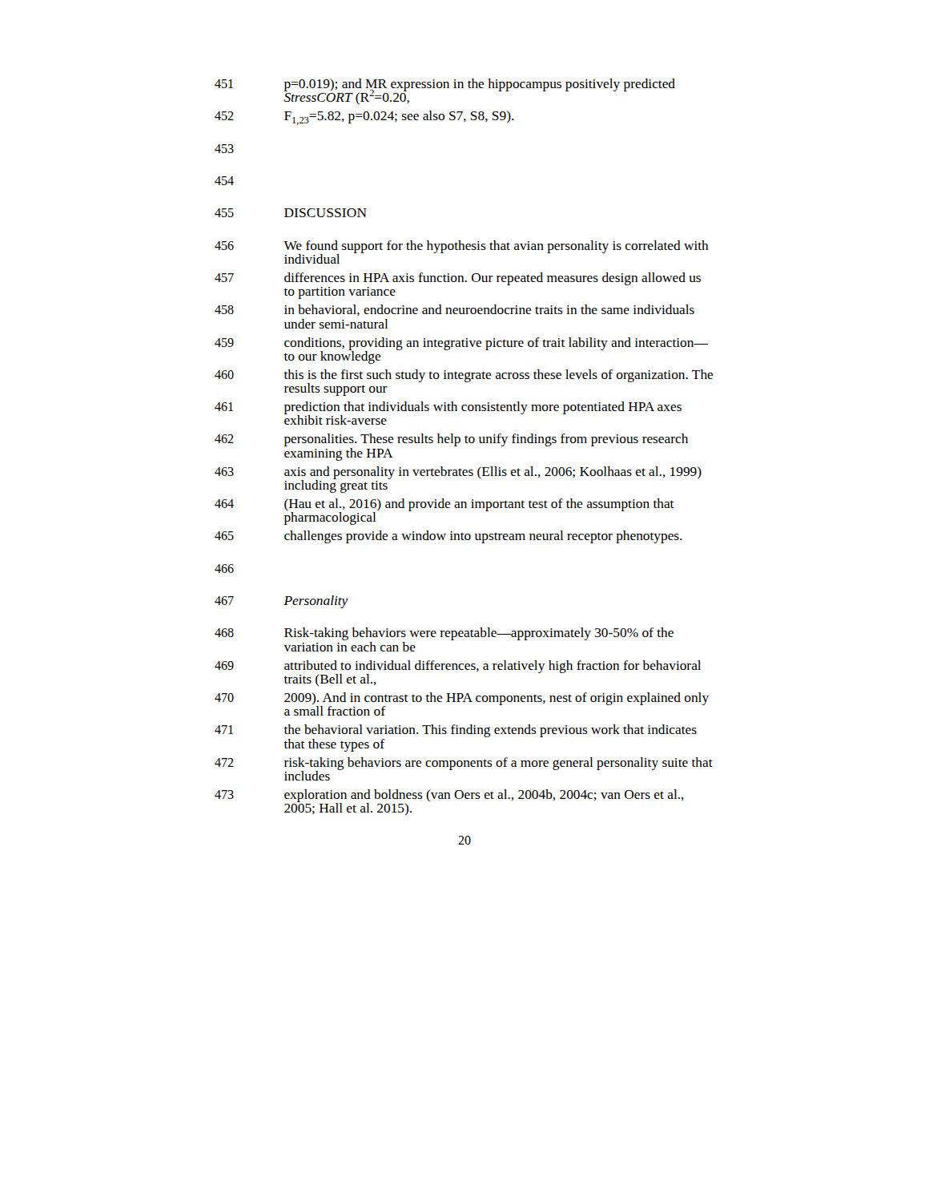451
p=0.019); and MR expression in the hippocampus positively predicted StressCORT (R2=0.20,
452
F1,23=5.82, p=0.024; see also S7, S8, S9).
453
454
455
DISCUSSION
456
We found support for the hypothesis that avian personality is correlated with individual
457
differences in HPA axis function. Our repeated measures design allowed us to partition variance
458
in behavioral, endocrine and neuroendocrine traits in the same individuals under semi-natural
459
conditions, providing an integrative picture of trait lability and interaction—to our knowledge
460
this is the first such study to integrate across these levels of organization. The results support our
461
prediction that individuals with consistently more potentiated HPA axes exhibit risk-averse
462
personalities. These results help to unify findings from previous research examining the HPA
463
axis and personality in vertebrates (Ellis et al., 2006; Koolhaas et al., 1999) including great tits
464
(Hau et al., 2016) and provide an important test of the assumption that pharmacological
465
challenges provide a window into upstream neural receptor phenotypes.
466
467
Personality
468
Risk-taking behaviors were repeatable—approximately 30-50% of the variation in each can be
469
attributed to individual differences, a relatively high fraction for behavioral traits (Bell et al.,
470
2009). And in contrast to the HPA components, nest of origin explained only a small fraction of
471
the behavioral variation. This finding extends previous work that indicates that these types of
472
risk-taking behaviors are components of a more general personality suite that includes
473
exploration and boldness (van Oers et al., 2004b, 2004c; van Oers et al., 2005; Hall et al. 2015).
20